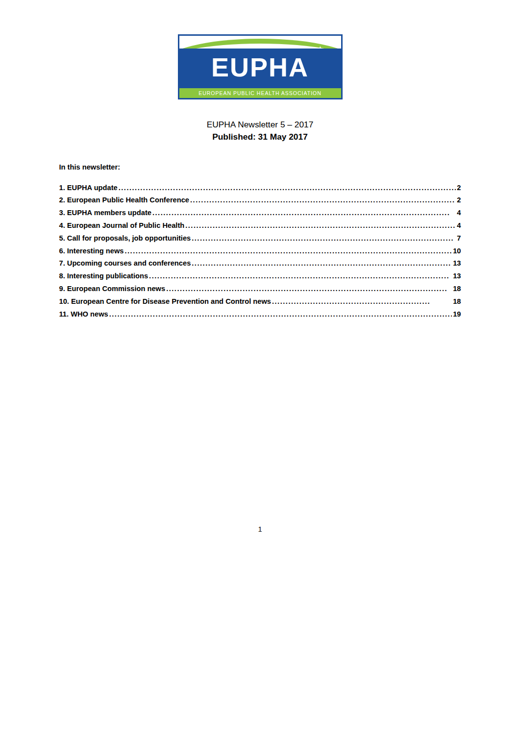✦
EUPHA
EUROPEAN PUBLIC HEALTH ASSOCIATION
EUPHA Newsletter 5 – 2017
Published: 31 May 2017
In this newsletter:
1. EUPHA update.................................................................................................................................. 2
2. European Public Health Conference................................................................................................. 2
3. EUPHA members update............................................................................................................. 4
4. European Journal of Public Health................................................................................................... 4
5. Call for proposals, job opportunities................................................................................................ 7
6. Interesting news......................................................................................................................... 10
7. Upcoming courses and conferences............................................................................................... 13
8. Interesting publications.............................................................................................................. 13
9. European Commission news....................................................................................................... 18
10. European Centre for Disease Prevention and Control news.......................................................... 18
11. WHO news.............................................................................................................................. 19
1